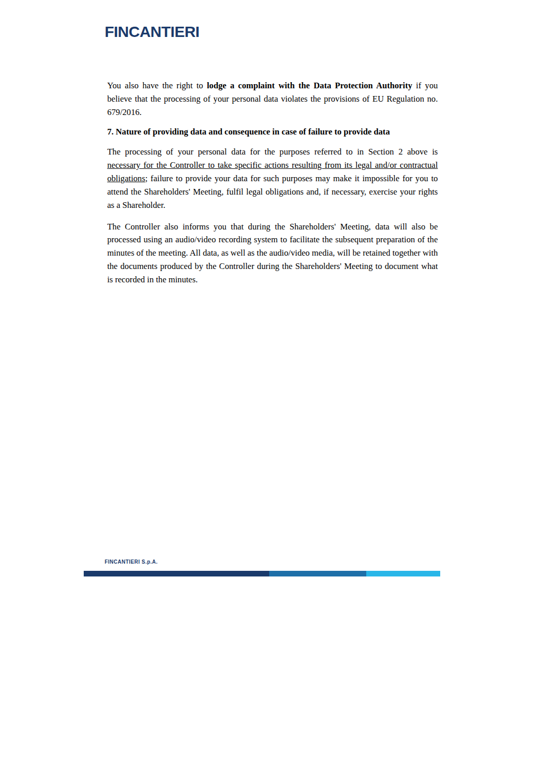FINCANTIERI
You also have the right to lodge a complaint with the Data Protection Authority if you believe that the processing of your personal data violates the provisions of EU Regulation no. 679/2016.
7. Nature of providing data and consequence in case of failure to provide data
The processing of your personal data for the purposes referred to in Section 2 above is necessary for the Controller to take specific actions resulting from its legal and/or contractual obligations; failure to provide your data for such purposes may make it impossible for you to attend the Shareholders' Meeting, fulfil legal obligations and, if necessary, exercise your rights as a Shareholder.
The Controller also informs you that during the Shareholders' Meeting, data will also be processed using an audio/video recording system to facilitate the subsequent preparation of the minutes of the meeting. All data, as well as the audio/video media, will be retained together with the documents produced by the Controller during the Shareholders' Meeting to document what is recorded in the minutes.
FINCANTIERI S.p.A.